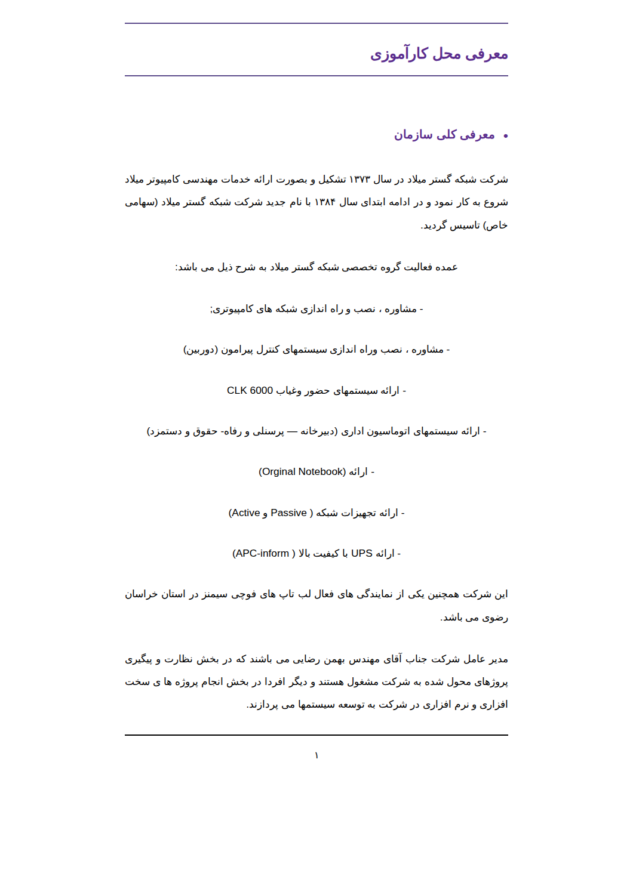معرفی محل کارآموزی
معرفی کلی سازمان
شرکت شبکه گستر میلاد در سال ۱۳۷۳ تشکیل و بصورت ارائه خدمات مهندسی کامپیوتر میلاد شروع به کار نمود و در ادامه ابتدای سال ۱۳۸۴ با نام جدید شرکت شبکه گستر میلاد (سهامی خاص) تاسیس گردید.
عمده فعالیت گروه تخصصی شبکه گستر میلاد به شرح ذیل می باشد:
- مشاوره ، نصب و راه اندازی شبکه های کامپیوتری;
- مشاوره ، نصب وراه اندازی سیستمهای کنترل پیرامون (دوربین)
- ارائه سیستمهای حضور وغیاب CLK 6000
- ارائه سیستمهای اتوماسیون اداری (دبیرخانه — پرسنلی و رفاه- حقوق و دستمزد)
- ارائه (Orginal Notebook)
- ارائه تجهیزات شبکه ( Passive و Active)
- ارائه UPS با کیفیت بالا ( APC-inform)
این شرکت همچنین یکی از نمایندگی های فعال لب تاپ های فوچی سیمنز در استان خراسان رضوی می باشد.
مدیر عامل شرکت جناب آقای مهندس بهمن رضایی می باشند که در بخش نظارت و پیگیری پروژهای محول شده به شرکت مشغول هستند و دیگر افردا در بخش انجام پروژه ها ی سخت افزاری و نرم افزاری در شرکت به توسعه سیستمها می پردازند.
۱